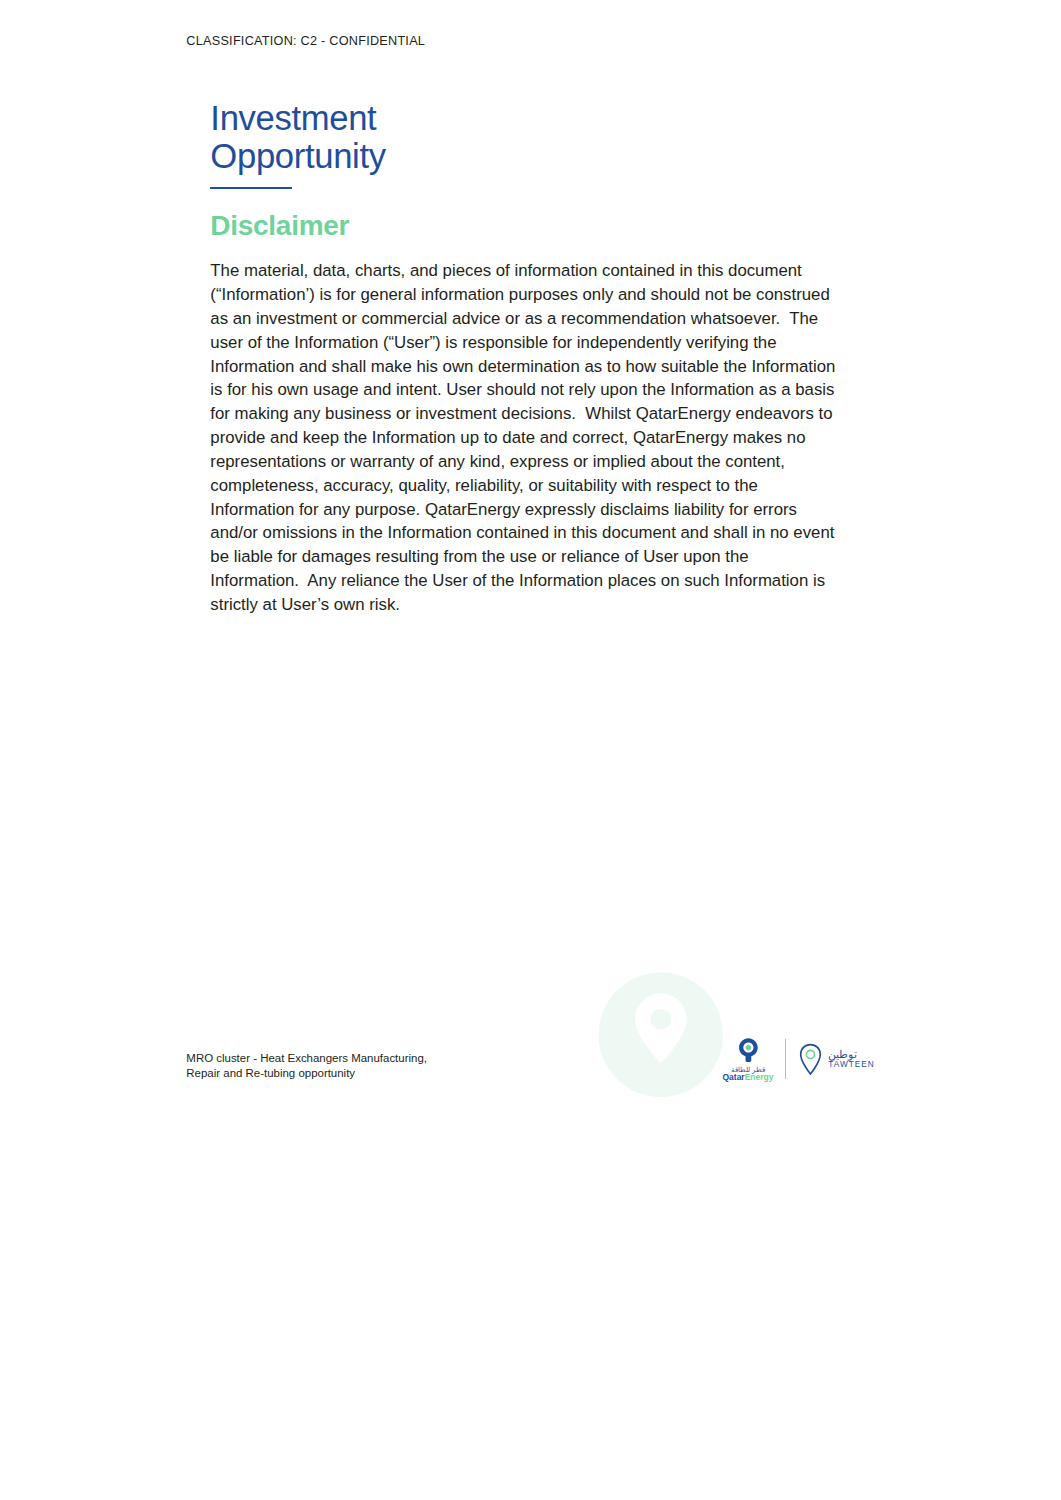CLASSIFICATION: C2 - CONFIDENTIAL
Investment Opportunity
Disclaimer
The material, data, charts, and pieces of information contained in this document (“Information’) is for general information purposes only and should not be construed as an investment or commercial advice or as a recommendation whatsoever. The user of the Information (“User”) is responsible for independently verifying the Information and shall make his own determination as to how suitable the Information is for his own usage and intent. User should not rely upon the Information as a basis for making any business or investment decisions. Whilst QatarEnergy endeavors to provide and keep the Information up to date and correct, QatarEnergy makes no representations or warranty of any kind, express or implied about the content, completeness, accuracy, quality, reliability, or suitability with respect to the Information for any purpose. QatarEnergy expressly disclaims liability for errors and/or omissions in the Information contained in this document and shall in no event be liable for damages resulting from the use or reliance of User upon the Information. Any reliance the User of the Information places on such Information is strictly at User’s own risk.
MRO cluster - Heat Exchangers Manufacturing,
Repair and Re-tubing opportunity
قطر للطاقة
QatarEnergy
توطين TAWTEEN